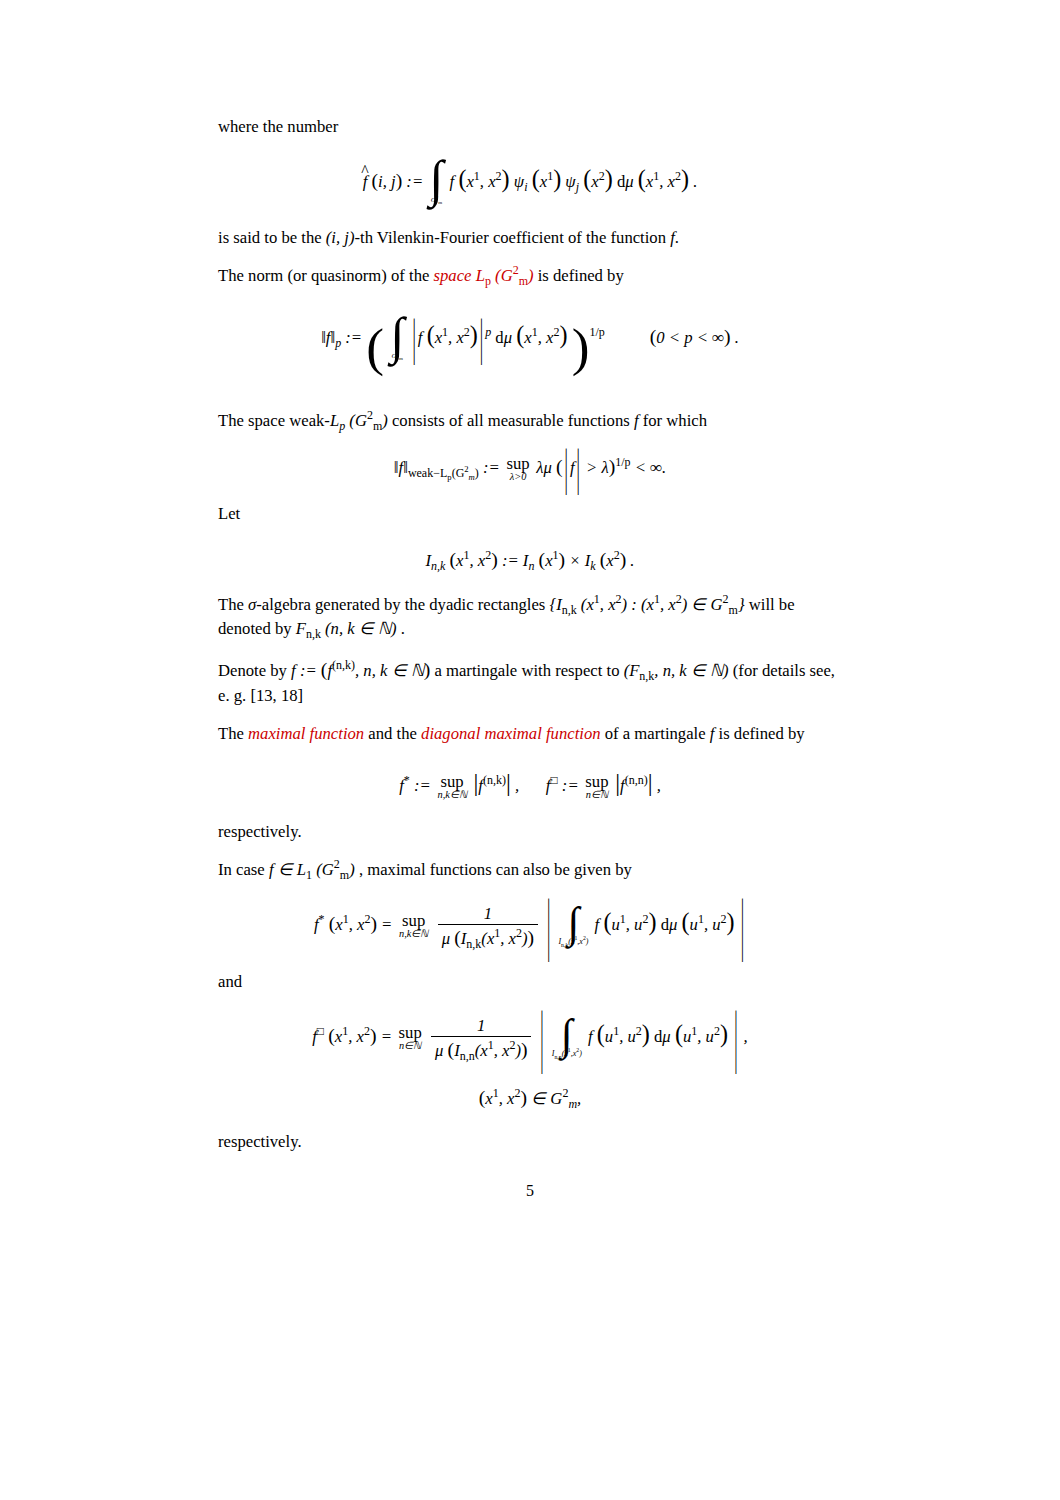where the number
^f (i, j) := ∫G2m f (x1, x2) ψi (x1) ψj (x2) dμ (x1, x2) .
is said to be the (i, j)-th Vilenkin-Fourier coefficient of the function f.
The norm (or quasinorm) of the space Lp (G2m) is defined by
‖f‖p := ( ∫G2m |f (x1, x2)|p dμ (x1, x2) )1/p (0 < p < ∞) .
The space weak-Lp (G2m) consists of all measurable functions f for which
‖f‖weak−Lp(G2m) := sup λ>0 λμ (|f| > λ)1/p < ∞.
Let
In,k (x1, x2) := In (x1) × Ik (x2) .
The σ-algebra generated by the dyadic rectangles {In,k (x1, x2) : (x1, x2) ∈ G2m} will be denoted by Fn,k (n, k ∈ ℕ) .
Denote by f := (f(n,k), n, k ∈ ℕ) a martingale with respect to (Fn,k, n, k ∈ ℕ) (for details see, e. g. [13, 18]
The maximal function and the diagonal maximal function of a martingale f is defined by
f* := sup n,k∈ℕ |f(n,k)| , f□ := sup n∈ℕ |f(n,n)| ,
respectively.
In case f ∈ L1 (G2m) , maximal functions can also be given by
f* (x1, x2) = sup n,k∈ℕ 1 μ (In,k(x1, x2)) | ∫In,k(x1,x2) f (u1, u2) dμ (u1, u2) |
and
f□ (x1, x2) = sup n∈ℕ 1 μ (In,n(x1, x2)) | ∫In,n(x1,x2) f (u1, u2) dμ (u1, u2) | ,
(x1, x2) ∈ G2m,
respectively.
5